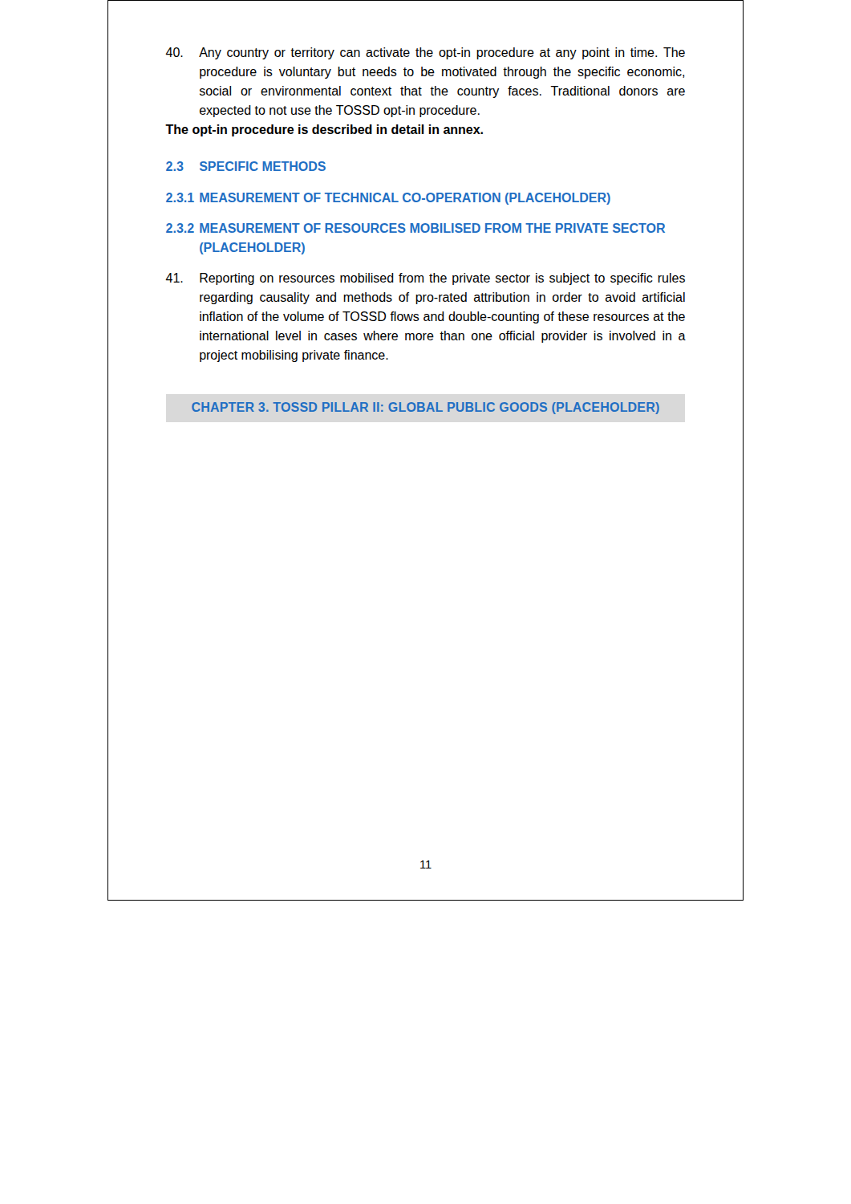40.
Any country or territory can activate the opt-in procedure at any point in time. The procedure is voluntary but needs to be motivated through the specific economic, social or environmental context that the country faces. Traditional donors are expected to not use the TOSSD opt-in procedure.
The opt-in procedure is described in detail in annex.
2.3
SPECIFIC METHODS
2.3.1
MEASUREMENT OF TECHNICAL CO-OPERATION (PLACEHOLDER)
2.3.2
MEASUREMENT OF RESOURCES MOBILISED FROM THE PRIVATE SECTOR (PLACEHOLDER)
41.
Reporting on resources mobilised from the private sector is subject to specific rules regarding causality and methods of pro-rated attribution in order to avoid artificial inflation of the volume of TOSSD flows and double-counting of these resources at the international level in cases where more than one official provider is involved in a project mobilising private finance.
CHAPTER 3. TOSSD PILLAR II: GLOBAL PUBLIC GOODS (PLACEHOLDER)
11